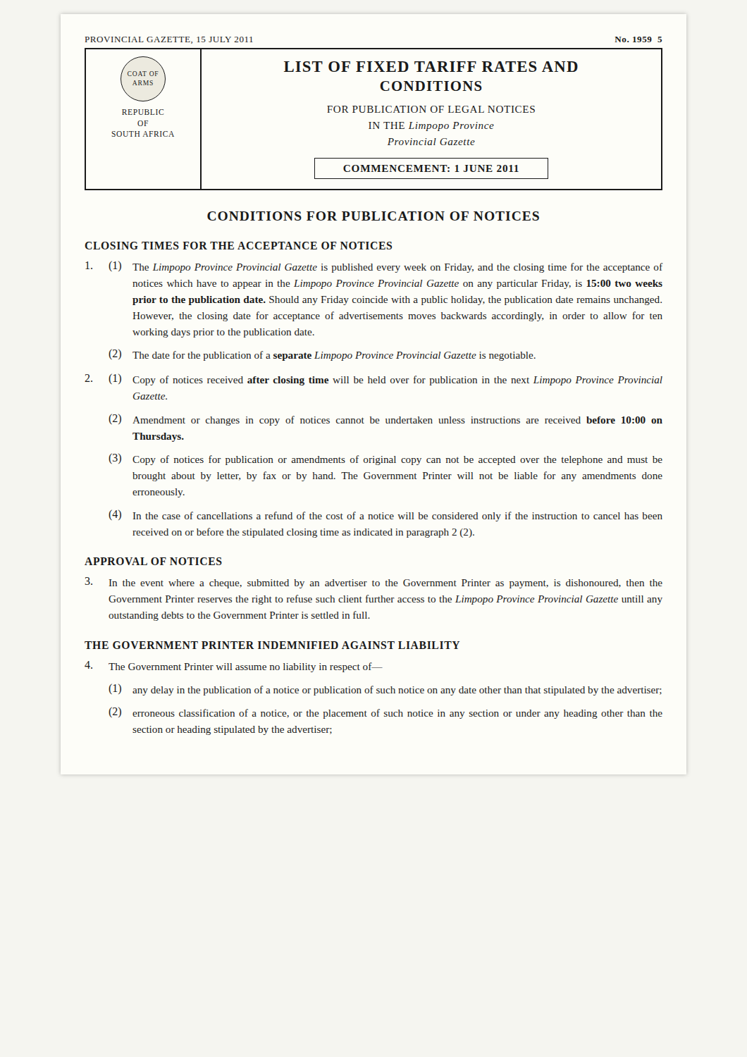Provincial Gazette, 15 July 2011 No. 1959 5
Coat of Arms
Republic
of
South Africa
List of Fixed Tariff Rates and
Conditions
For publication of legal notices
in the Limpopo Province
Provincial Gazette
Commencement: 1 June 2011
Conditions for publication of notices
Closing times for the acceptance of notices
1.
(1)
The Limpopo Province Provincial Gazette is published every week on Friday, and the closing time for the acceptance of notices which have to appear in the Limpopo Province Provincial Gazette on any particular Friday, is 15:00 two weeks prior to the publication date. Should any Friday coincide with a public holiday, the publication date remains unchanged. However, the closing date for acceptance of advertisements moves backwards accordingly, in order to allow for ten working days prior to the publication date.
(2)
The date for the publication of a separate Limpopo Province Provincial Gazette is negotiable.
2.
(1)
Copy of notices received after closing time will be held over for publication in the next Limpopo Province Provincial Gazette.
(2)
Amendment or changes in copy of notices cannot be undertaken unless instructions are received before 10:00 on Thursdays.
(3)
Copy of notices for publication or amendments of original copy can not be accepted over the telephone and must be brought about by letter, by fax or by hand. The Government Printer will not be liable for any amendments done erroneously.
(4)
In the case of cancellations a refund of the cost of a notice will be considered only if the instruction to cancel has been received on or before the stipulated closing time as indicated in paragraph 2 (2).
Approval of notices
3.
In the event where a cheque, submitted by an advertiser to the Government Printer as payment, is dishonoured, then the Government Printer reserves the right to refuse such client further access to the Limpopo Province Provincial Gazette untill any outstanding debts to the Government Printer is settled in full.
The Government Printer indemnified against liability
4.
The Government Printer will assume no liability in respect of—
(1)
any delay in the publication of a notice or publication of such notice on any date other than that stipulated by the advertiser;
(2)
erroneous classification of a notice, or the placement of such notice in any section or under any heading other than the section or heading stipulated by the advertiser;